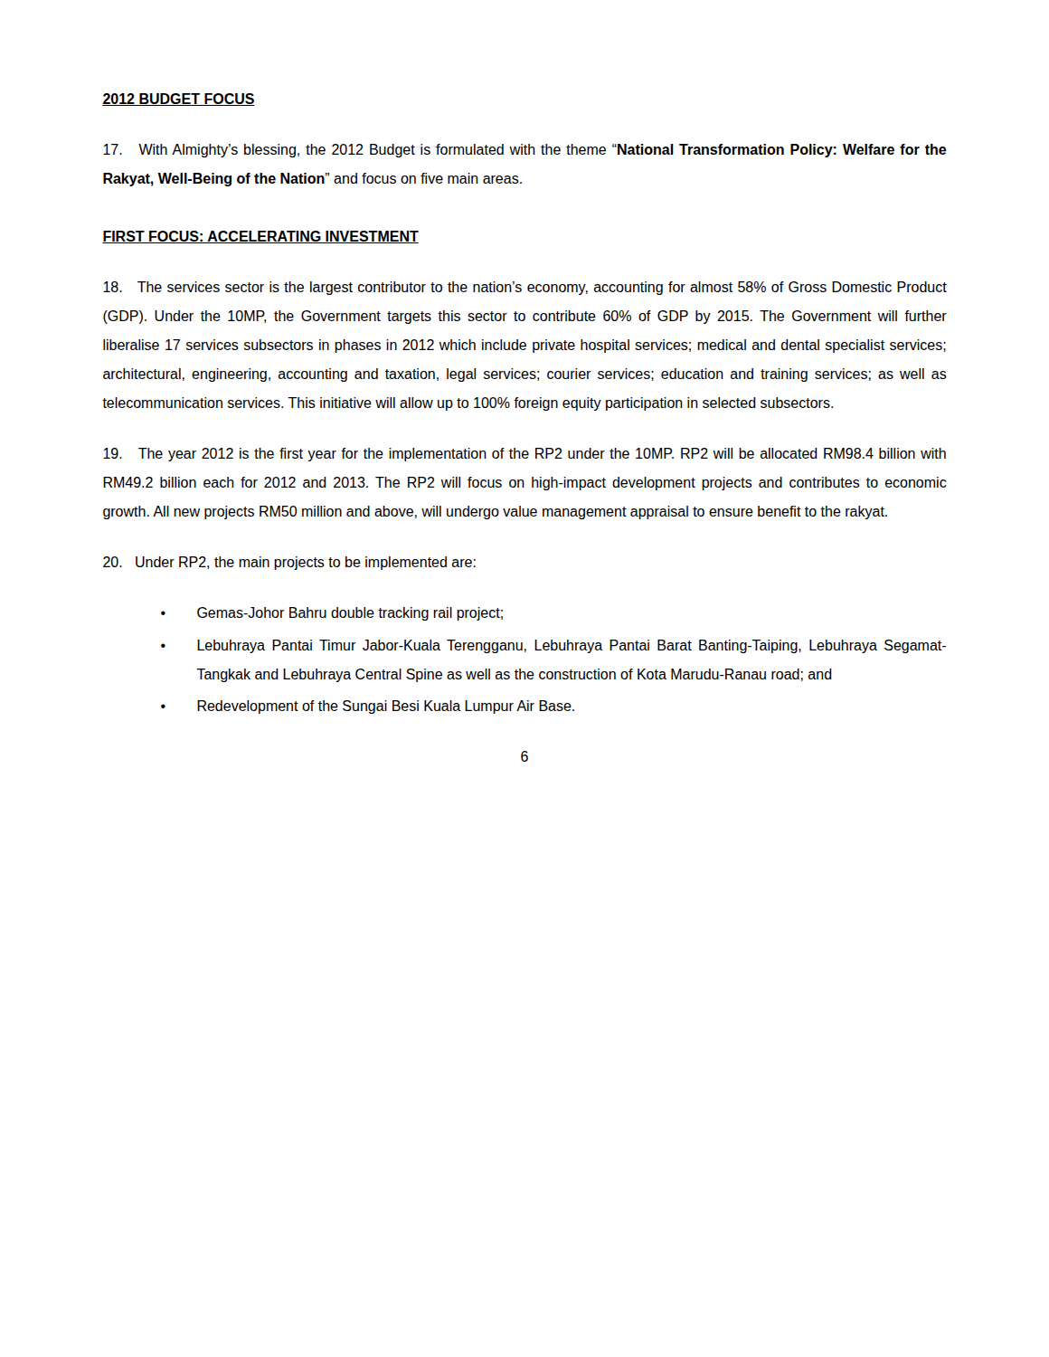2012 BUDGET FOCUS
17. With Almighty’s blessing, the 2012 Budget is formulated with the theme “National Transformation Policy: Welfare for the Rakyat, Well-Being of the Nation” and focus on five main areas.
FIRST FOCUS: ACCELERATING INVESTMENT
18. The services sector is the largest contributor to the nation’s economy, accounting for almost 58% of Gross Domestic Product (GDP). Under the 10MP, the Government targets this sector to contribute 60% of GDP by 2015. The Government will further liberalise 17 services subsectors in phases in 2012 which include private hospital services; medical and dental specialist services; architectural, engineering, accounting and taxation, legal services; courier services; education and training services; as well as telecommunication services. This initiative will allow up to 100% foreign equity participation in selected subsectors.
19. The year 2012 is the first year for the implementation of the RP2 under the 10MP. RP2 will be allocated RM98.4 billion with RM49.2 billion each for 2012 and 2013. The RP2 will focus on high-impact development projects and contributes to economic growth. All new projects RM50 million and above, will undergo value management appraisal to ensure benefit to the rakyat.
20. Under RP2, the main projects to be implemented are:
Gemas-Johor Bahru double tracking rail project;
Lebuhraya Pantai Timur Jabor-Kuala Terengganu, Lebuhraya Pantai Barat Banting-Taiping, Lebuhraya Segamat-Tangkak and Lebuhraya Central Spine as well as the construction of Kota Marudu-Ranau road; and
Redevelopment of the Sungai Besi Kuala Lumpur Air Base.
6